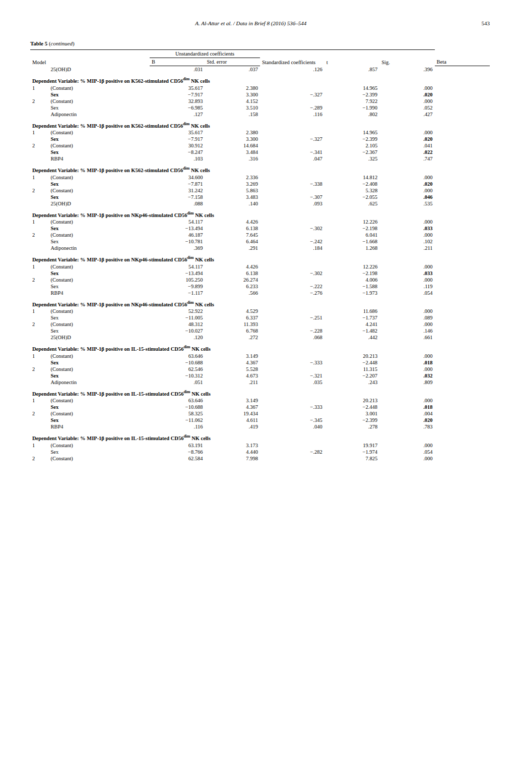A. Al-Attar et al. / Data in Brief 8 (2016) 536–544
543
Table 5 (continued)
| Model | | Unstandardized coefficients | Standardized coefficients | t | Sig. |
| --- | --- | --- | --- | --- | --- |
| B | Std. error | Beta |
| | 25(OH)D | .031 | .037 | .126 | .857 | .396 |
| Dependent Variable: % MIP-1β positive on K562-stimulated CD56 dim NK cells |
| 1 | (Constant) | 35.617 | 2.380 | | 14.965 | .000 |
| | Sex | −7.917 | 3.300 | −.327 | −2.399 | .020 |
| 2 | (Constant) | 32.893 | 4.152 | | 7.922 | .000 |
| | Sex | −6.985 | 3.510 | −.289 | −1.990 | .052 |
| | Adiponectin | .127 | .158 | .116 | .802 | .427 |
| Dependent Variable: % MIP-1β positive on K562-stimulated CD56 dim NK cells |
| 1 | (Constant) | 35.617 | 2.380 | | 14.965 | .000 |
| | Sex | −7.917 | 3.300 | −.327 | −2.399 | .020 |
| 2 | (Constant) | 30.912 | 14.684 | | 2.105 | .041 |
| | Sex | −8.247 | 3.484 | −.341 | −2.367 | .022 |
| | RBP4 | .103 | .316 | .047 | .325 | .747 |
| Dependent Variable: % MIP-1β positive on K562-stimulated CD56 dim NK cells |
| 1 | (Constant) | 34.600 | 2.336 | | 14.812 | .000 |
| | Sex | −7.871 | 3.269 | −.338 | −2.408 | .020 |
| 2 | (Constant) | 31.242 | 5.863 | | 5.328 | .000 |
| | Sex | −7.158 | 3.483 | −.307 | −2.055 | .046 |
| | 25(OH)D | .088 | .140 | .093 | .625 | .535 |
| Dependent Variable: % MIP-1β positive on NKp46-stimulated CD56 dim NK cells |
| 1 | (Constant) | 54.117 | 4.426 | | 12.226 | .000 |
| | Sex | −13.494 | 6.138 | −.302 | −2.198 | .033 |
| 2 | (Constant) | 46.187 | 7.645 | | 6.041 | .000 |
| | Sex | −10.781 | 6.464 | −.242 | −1.668 | .102 |
| | Adiponectin | .369 | .291 | .184 | 1.268 | .211 |
| Dependent Variable: % MIP-1β positive on NKp46-stimulated CD56 dim NK cells |
| 1 | (Constant) | 54.117 | 4.426 | | 12.226 | .000 |
| | Sex | −13.494 | 6.138 | −.302 | −2.198 | .033 |
| 2 | (Constant) | 105.250 | 26.274 | | 4.006 | .000 |
| | Sex | −9.899 | 6.233 | −.222 | −1.588 | .119 |
| | RBP4 | −1.117 | .566 | −.276 | −1.973 | .054 |
| Dependent Variable: % MIP-1β positive on NKp46-stimulated CD56 dim NK cells |
| 1 | (Constant) | 52.922 | 4.529 | | 11.686 | .000 |
| | Sex | −11.005 | 6.337 | −.251 | −1.737 | .089 |
| 2 | (Constant) | 48.312 | 11.393 | | 4.241 | .000 |
| | Sex | −10.027 | 6.768 | −.228 | −1.482 | .146 |
| | 25(OH)D | .120 | .272 | .068 | .442 | .661 |
| Dependent Variable: % MIP-1β positive on IL-15-stimulated CD56 dim NK cells |
| 1 | (Constant) | 63.646 | 3.149 | | 20.213 | .000 |
| | Sex | −10.688 | 4.367 | −.333 | −2.448 | .018 |
| 2 | (Constant) | 62.546 | 5.528 | | 11.315 | .000 |
| | Sex | −10.312 | 4.673 | −.321 | −2.207 | .032 |
| | Adiponectin | .051 | .211 | .035 | .243 | .809 |
| Dependent Variable: % MIP-1β positive on IL-15-stimulated CD56 dim NK cells |
| 1 | (Constant) | 63.646 | 3.149 | | 20.213 | .000 |
| | Sex | −10.688 | 4.367 | −.333 | −2.448 | .018 |
| 2 | (Constant) | 58.325 | 19.434 | | 3.001 | .004 |
| | Sex | −11.062 | 4.611 | −.345 | −2.399 | .020 |
| | RBP4 | .116 | .419 | .040 | .278 | .783 |
| Dependent Variable: % MIP-1β positive on IL-15-stimulated CD56 dim NK cells |
| 1 | (Constant) | 63.191 | 3.173 | | 19.917 | .000 |
| | Sex | −8.766 | 4.440 | −.282 | −1.974 | .054 |
| 2 | (Constant) | 62.584 | 7.998 | | 7.825 | .000 |